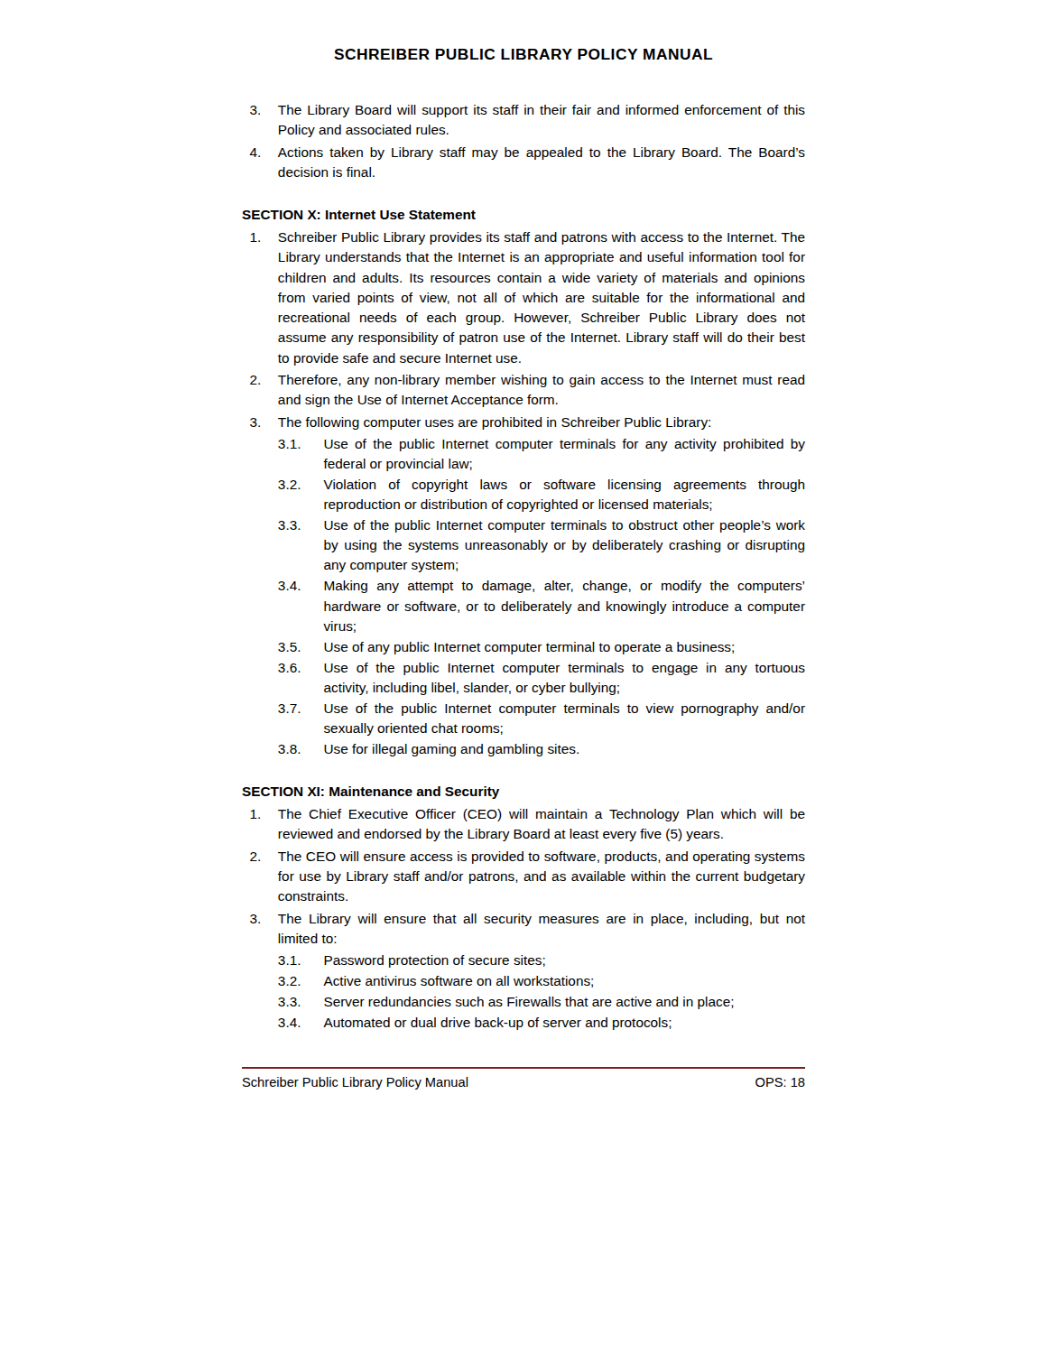SCHREIBER PUBLIC LIBRARY POLICY MANUAL
The Library Board will support its staff in their fair and informed enforcement of this Policy and associated rules.
Actions taken by Library staff may be appealed to the Library Board. The Board’s decision is final.
SECTION X: Internet Use Statement
Schreiber Public Library provides its staff and patrons with access to the Internet. The Library understands that the Internet is an appropriate and useful information tool for children and adults. Its resources contain a wide variety of materials and opinions from varied points of view, not all of which are suitable for the informational and recreational needs of each group. However, Schreiber Public Library does not assume any responsibility of patron use of the Internet. Library staff will do their best to provide safe and secure Internet use.
Therefore, any non-library member wishing to gain access to the Internet must read and sign the Use of Internet Acceptance form.
The following computer uses are prohibited in Schreiber Public Library:
Use of the public Internet computer terminals for any activity prohibited by federal or provincial law;
Violation of copyright laws or software licensing agreements through reproduction or distribution of copyrighted or licensed materials;
Use of the public Internet computer terminals to obstruct other people’s work by using the systems unreasonably or by deliberately crashing or disrupting any computer system;
Making any attempt to damage, alter, change, or modify the computers’ hardware or software, or to deliberately and knowingly introduce a computer virus;
Use of any public Internet computer terminal to operate a business;
Use of the public Internet computer terminals to engage in any tortuous activity, including libel, slander, or cyber bullying;
Use of the public Internet computer terminals to view pornography and/or sexually oriented chat rooms;
Use for illegal gaming and gambling sites.
SECTION XI: Maintenance and Security
The Chief Executive Officer (CEO) will maintain a Technology Plan which will be reviewed and endorsed by the Library Board at least every five (5) years.
The CEO will ensure access is provided to software, products, and operating systems for use by Library staff and/or patrons, and as available within the current budgetary constraints.
The Library will ensure that all security measures are in place, including, but not limited to:
Password protection of secure sites;
Active antivirus software on all workstations;
Server redundancies such as Firewalls that are active and in place;
Automated or dual drive back-up of server and protocols;
Schreiber Public Library Policy Manual
OPS: 18